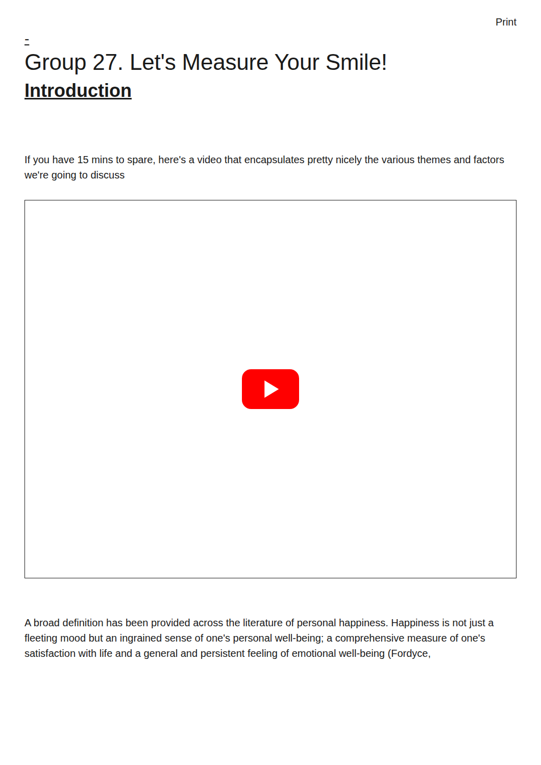Print
-
Group 27. Let's Measure Your Smile!
Introduction
If you have 15 mins to spare, here's a video that encapsulates pretty nicely the various themes and factors we're going to discuss
A broad definition has been provided across the literature of personal happiness. Happiness is not just a fleeting mood but an ingrained sense of one's personal well-being; a comprehensive measure of one's satisfaction with life and a general and persistent feeling of emotional well-being (Fordyce,